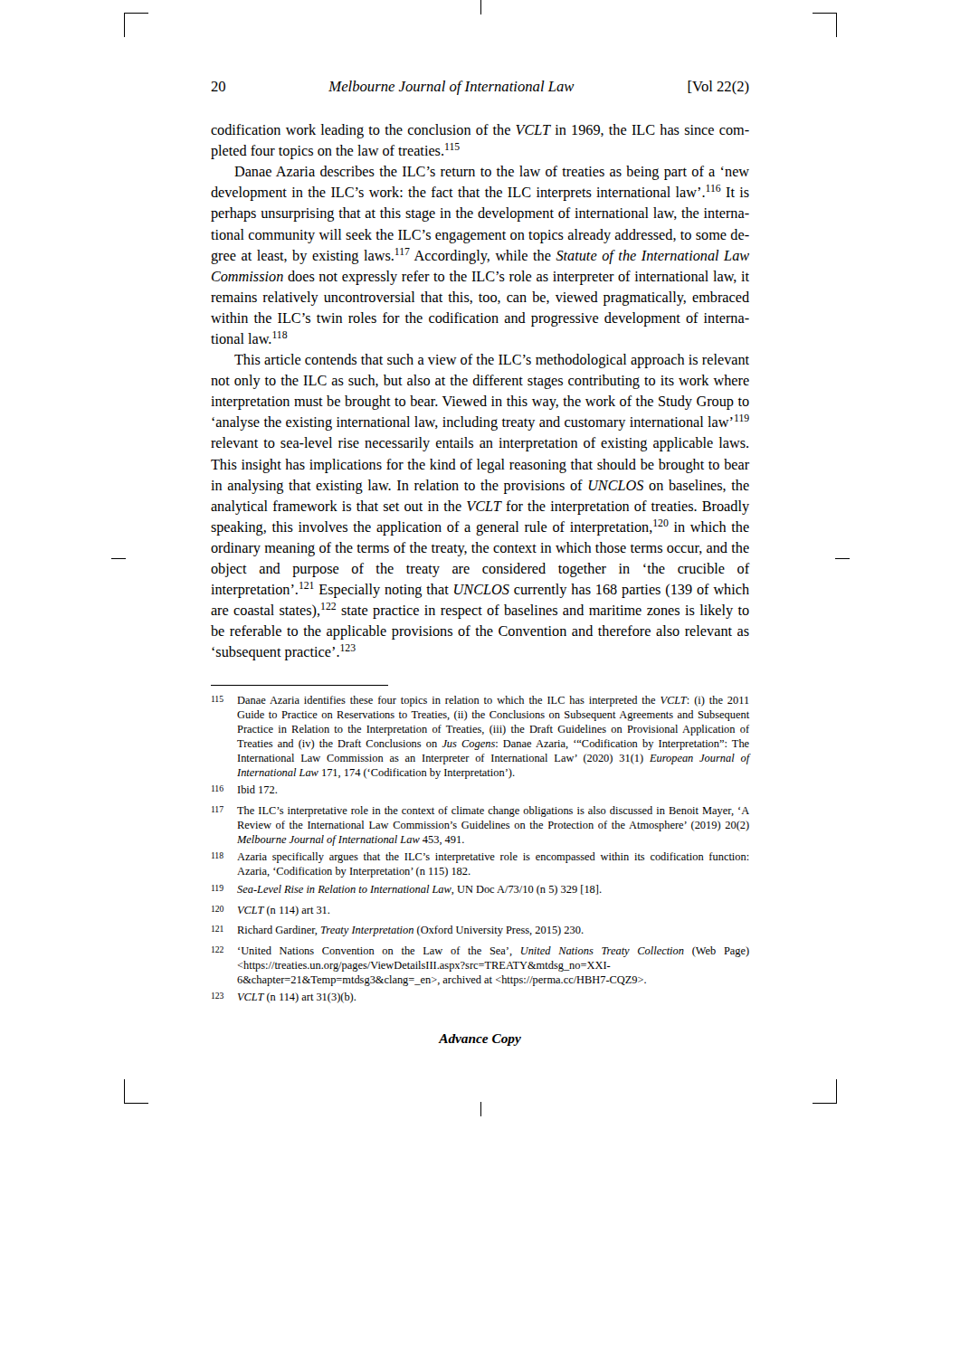20 Melbourne Journal of International Law [Vol 22(2)
codification work leading to the conclusion of the VCLT in 1969, the ILC has since completed four topics on the law of treaties.115
Danae Azaria describes the ILC’s return to the law of treaties as being part of a ‘new development in the ILC’s work: the fact that the ILC interprets international law’.116 It is perhaps unsurprising that at this stage in the development of international law, the international community will seek the ILC’s engagement on topics already addressed, to some degree at least, by existing laws.117 Accordingly, while the Statute of the International Law Commission does not expressly refer to the ILC’s role as interpreter of international law, it remains relatively uncontroversial that this, too, can be, viewed pragmatically, embraced within the ILC’s twin roles for the codification and progressive development of international law.118
This article contends that such a view of the ILC’s methodological approach is relevant not only to the ILC as such, but also at the different stages contributing to its work where interpretation must be brought to bear. Viewed in this way, the work of the Study Group to ‘analyse the existing international law, including treaty and customary international law’119 relevant to sea-level rise necessarily entails an interpretation of existing applicable laws. This insight has implications for the kind of legal reasoning that should be brought to bear in analysing that existing law. In relation to the provisions of UNCLOS on baselines, the analytical framework is that set out in the VCLT for the interpretation of treaties. Broadly speaking, this involves the application of a general rule of interpretation,120 in which the ordinary meaning of the terms of the treaty, the context in which those terms occur, and the object and purpose of the treaty are considered together in ‘the crucible of interpretation’.121 Especially noting that UNCLOS currently has 168 parties (139 of which are coastal states),122 state practice in respect of baselines and maritime zones is likely to be referable to the applicable provisions of the Convention and therefore also relevant as ‘subsequent practice’.123
115 Danae Azaria identifies these four topics in relation to which the ILC has interpreted the VCLT: (i) the 2011 Guide to Practice on Reservations to Treaties, (ii) the Conclusions on Subsequent Agreements and Subsequent Practice in Relation to the Interpretation of Treaties, (iii) the Draft Guidelines on Provisional Application of Treaties and (iv) the Draft Conclusions on Jus Cogens: Danae Azaria, ‘“Codification by Interpretation”: The International Law Commission as an Interpreter of International Law’ (2020) 31(1) European Journal of International Law 171, 174 (‘Codification by Interpretation’).
116 Ibid 172.
117 The ILC’s interpretative role in the context of climate change obligations is also discussed in Benoit Mayer, ‘A Review of the International Law Commission’s Guidelines on the Protection of the Atmosphere’ (2019) 20(2) Melbourne Journal of International Law 453, 491.
118 Azaria specifically argues that the ILC’s interpretative role is encompassed within its codification function: Azaria, ‘Codification by Interpretation’ (n 115) 182.
119 Sea-Level Rise in Relation to International Law, UN Doc A/73/10 (n 5) 329 [18].
120 VCLT (n 114) art 31.
121 Richard Gardiner, Treaty Interpretation (Oxford University Press, 2015) 230.
122 ‘United Nations Convention on the Law of the Sea’, United Nations Treaty Collection (Web Page) <https://treaties.un.org/pages/ViewDetailsIII.aspx?src=TREATY&mtdsg_no=XXI-6&chapter=21&Temp=mtdsg3&clang=_en>, archived at <https://perma.cc/HBH7-CQZ9>.
123 VCLT (n 114) art 31(3)(b).
Advance Copy